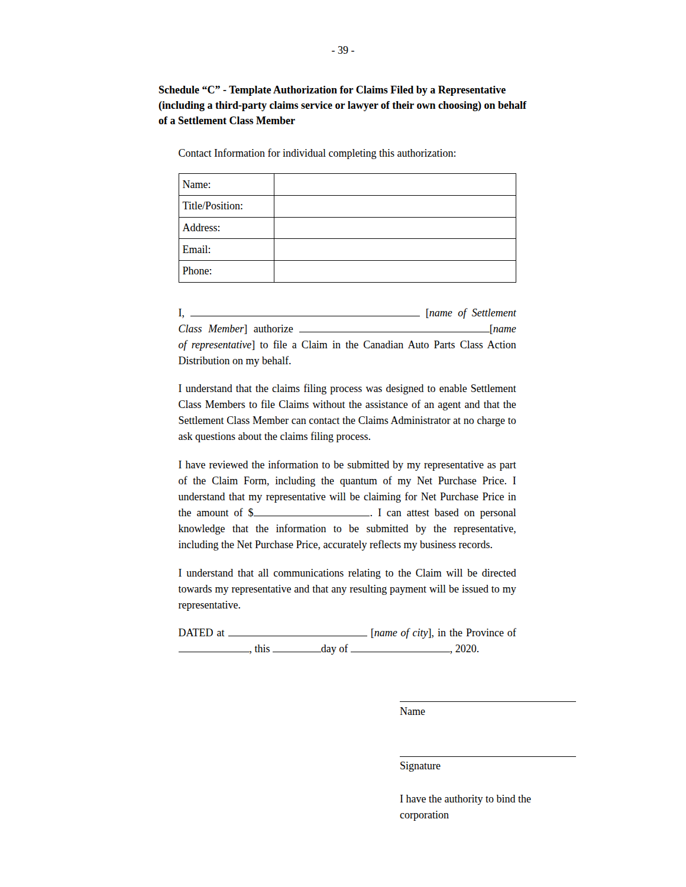- 39 -
Schedule “C” - Template Authorization for Claims Filed by a Representative (including a third-party claims service or lawyer of their own choosing) on behalf of a Settlement Class Member
Contact Information for individual completing this authorization:
| Name: | |
| Title/Position: | |
| Address: | |
| Email: | |
| Phone: | |
I, [name of Settlement Class Member] authorize [name of representative] to file a Claim in the Canadian Auto Parts Class Action Distribution on my behalf.
I understand that the claims filing process was designed to enable Settlement Class Members to file Claims without the assistance of an agent and that the Settlement Class Member can contact the Claims Administrator at no charge to ask questions about the claims filing process.
I have reviewed the information to be submitted by my representative as part of the Claim Form, including the quantum of my Net Purchase Price. I understand that my representative will be claiming for Net Purchase Price in the amount of $ . I can attest based on personal knowledge that the information to be submitted by the representative, including the Net Purchase Price, accurately reflects my business records.
I understand that all communications relating to the Claim will be directed towards my representative and that any resulting payment will be issued to my representative.
DATED at [name of city], in the Province of , this day of , 2020.
Name
Signature
I have the authority to bind the corporation